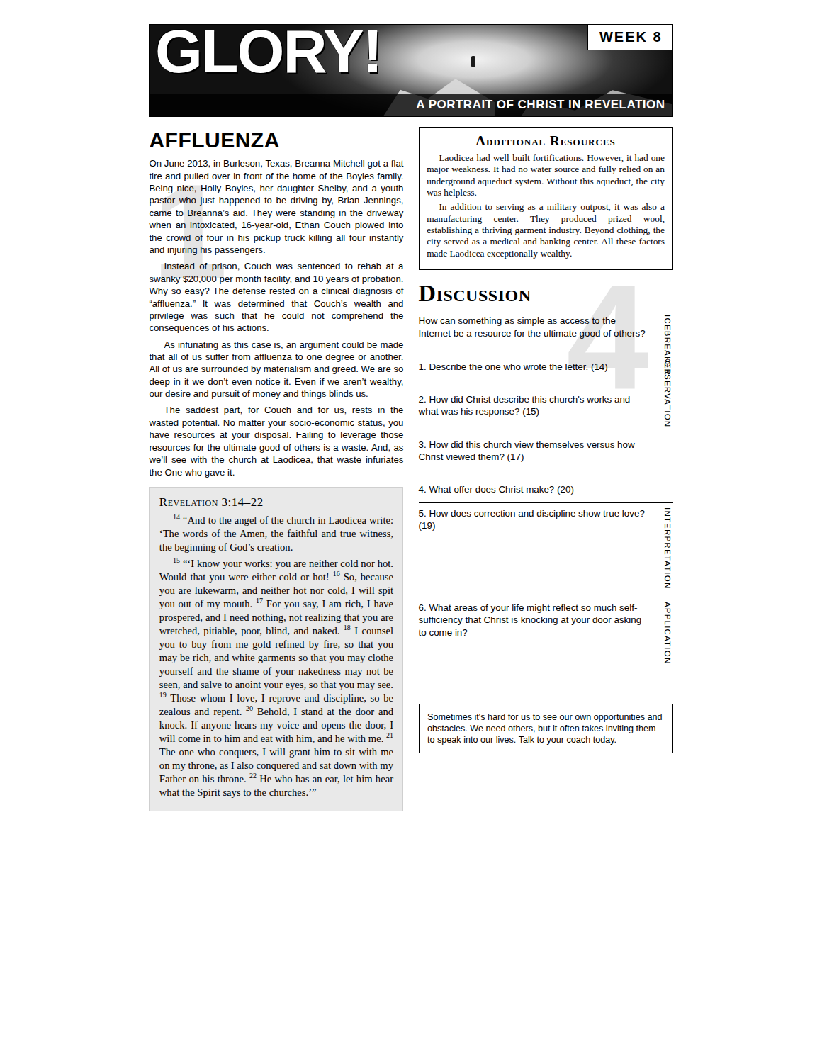GLORY!
WEEK 8
A PORTRAIT OF CHRIST IN REVELATION
1
2
AFFLUENZA
On June 2013, in Burleson, Texas, Breanna Mitchell got a flat tire and pulled over in front of the home of the Boyles family. Being nice, Holly Boyles, her daughter Shelby, and a youth pastor who just happened to be driving by, Brian Jennings, came to Breanna’s aid. They were standing in the driveway when an intoxicated, 16-year-old, Ethan Couch plowed into the crowd of four in his pickup truck killing all four instantly and injuring his passengers.
Instead of prison, Couch was sentenced to rehab at a swanky $20,000 per month facility, and 10 years of probation. Why so easy? The defense rested on a clinical diagnosis of “affluenza.” It was determined that Couch’s wealth and privilege was such that he could not comprehend the consequences of his actions.
As infuriating as this case is, an argument could be made that all of us suffer from affluenza to one degree or another. All of us are surrounded by materialism and greed. We are so deep in it we don’t even notice it. Even if we aren’t wealthy, our desire and pursuit of money and things blinds us.
The saddest part, for Couch and for us, rests in the wasted potential. No matter your socio-economic status, you have resources at your disposal. Failing to leverage those resources for the ultimate good of others is a waste. And, as we’ll see with the church at Laodicea, that waste infuriates the One who gave it.
Revelation 3:14–22
14 “And to the angel of the church in Laodicea write: ‘The words of the Amen, the faithful and true witness, the beginning of God’s creation.
15 “‘I know your works: you are neither cold nor hot. Would that you were either cold or hot! 16 So, because you are lukewarm, and neither hot nor cold, I will spit you out of my mouth. 17 For you say, I am rich, I have prospered, and I need nothing, not realizing that you are wretched, pitiable, poor, blind, and naked. 18 I counsel you to buy from me gold refined by fire, so that you may be rich, and white garments so that you may clothe yourself and the shame of your nakedness may not be seen, and salve to anoint your eyes, so that you may see. 19 Those whom I love, I reprove and discipline, so be zealous and repent. 20 Behold, I stand at the door and knock. If anyone hears my voice and opens the door, I will come in to him and eat with him, and he with me. 21 The one who conquers, I will grant him to sit with me on my throne, as I also conquered and sat down with my Father on his throne. 22 He who has an ear, let him hear what the Spirit says to the churches.’”
4
Additional Resources
Laodicea had well-built fortifications. However, it had one major weakness. It had no water source and fully relied on an underground aqueduct system. Without this aqueduct, the city was helpless.
In addition to serving as a military outpost, it was also a manufacturing center. They produced prized wool, establishing a thriving garment industry. Beyond clothing, the city served as a medical and banking center. All these factors made Laodicea exceptionally wealthy.
Discussion
Icebreaker
How can something as simple as access to the Internet be a resource for the ultimate good of others?
Observation
1. Describe the one who wrote the letter. (14)
2. How did Christ describe this church's works and what was his response? (15)
3. How did this church view themselves versus how Christ viewed them? (17)
4. What offer does Christ make? (20)
Interpretation
5. How does correction and discipline show true love? (19)
Application
6. What areas of your life might reflect so much self-sufficiency that Christ is knocking at your door asking to come in?
Sometimes it's hard for us to see our own opportunities and obstacles. We need others, but it often takes inviting them to speak into our lives. Talk to your coach today.